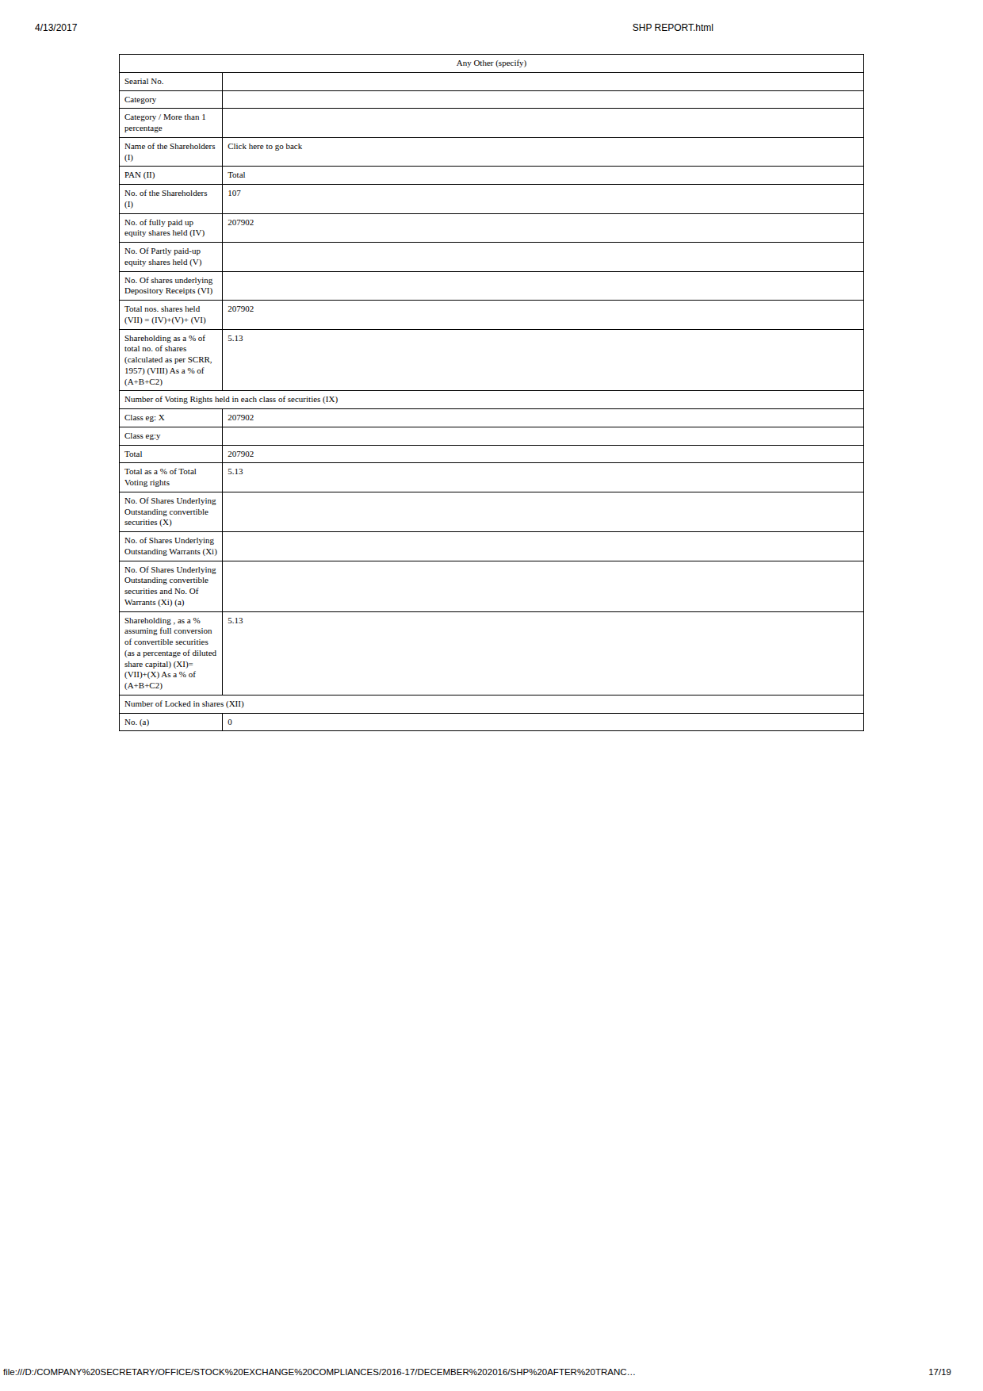4/13/2017
SHP REPORT.html
| Any Other (specify) |
| Searial No. | |
| Category | |
| Category / More than 1 percentage | |
| Name of the Shareholders (I) | Click here to go back |
| PAN (II) | Total |
| No. of the Shareholders (I) | 107 |
| No. of fully paid up equity shares held (IV) | 207902 |
| No. Of Partly paid-up equity shares held (V) | |
| No. Of shares underlying Depository Receipts (VI) | |
| Total nos. shares held (VII) = (IV)+(V)+ (VI) | 207902 |
| Shareholding as a % of total no. of shares (calculated as per SCRR, 1957) (VIII) As a % of (A+B+C2) | 5.13 |
| Number of Voting Rights held in each class of securities (IX) |
| Class eg: X | 207902 |
| Class eg:y | |
| Total | 207902 |
| Total as a % of Total Voting rights | 5.13 |
| No. Of Shares Underlying Outstanding convertible securities (X) | |
| No. of Shares Underlying Outstanding Warrants (Xi) | |
| No. Of Shares Underlying Outstanding convertible securities and No. Of Warrants (Xi) (a) | |
| Shareholding , as a % assuming full conversion of convertible securities (as a percentage of diluted share capital) (XI)= (VII)+(X) As a % of (A+B+C2) | 5.13 |
| Number of Locked in shares (XII) |
| No. (a) | 0 |
file:///D:/COMPANY%20SECRETARY/OFFICE/STOCK%20EXCHANGE%20COMPLIANCES/2016-17/DECEMBER%202016/SHP%20AFTER%20TRANC… 17/19